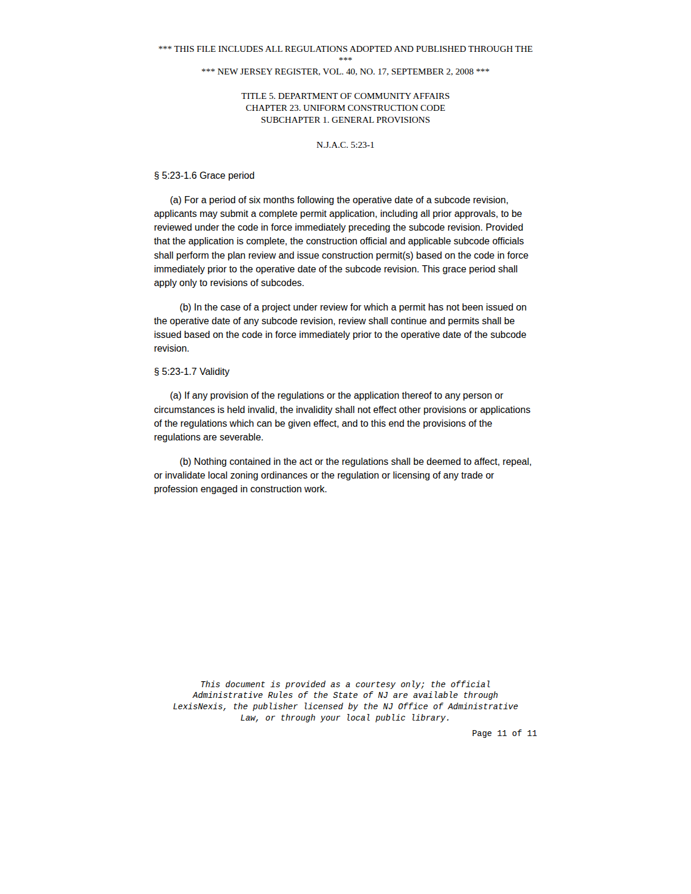*** THIS FILE INCLUDES ALL REGULATIONS ADOPTED AND PUBLISHED THROUGH THE ***
*** NEW JERSEY REGISTER, VOL. 40, NO. 17, SEPTEMBER 2, 2008 ***
TITLE 5. DEPARTMENT OF COMMUNITY AFFAIRS
CHAPTER 23. UNIFORM CONSTRUCTION CODE
SUBCHAPTER 1. GENERAL PROVISIONS
N.J.A.C. 5:23-1
§ 5:23-1.6 Grace period
(a) For a period of six months following the operative date of a subcode revision, applicants may submit a complete permit application, including all prior approvals, to be reviewed under the code in force immediately preceding the subcode revision. Provided that the application is complete, the construction official and applicable subcode officials shall perform the plan review and issue construction permit(s) based on the code in force immediately prior to the operative date of the subcode revision. This grace period shall apply only to revisions of subcodes.
(b) In the case of a project under review for which a permit has not been issued on the operative date of any subcode revision, review shall continue and permits shall be issued based on the code in force immediately prior to the operative date of the subcode revision.
§ 5:23-1.7 Validity
(a) If any provision of the regulations or the application thereof to any person or circumstances is held invalid, the invalidity shall not effect other provisions or applications of the regulations which can be given effect, and to this end the provisions of the regulations are severable.
(b) Nothing contained in the act or the regulations shall be deemed to affect, repeal, or invalidate local zoning ordinances or the regulation or licensing of any trade or profession engaged in construction work.
This document is provided as a courtesy only; the official
Administrative Rules of the State of NJ are available through
LexisNexis, the publisher licensed by the NJ Office of Administrative
Law, or through your local public library.
Page 11 of 11